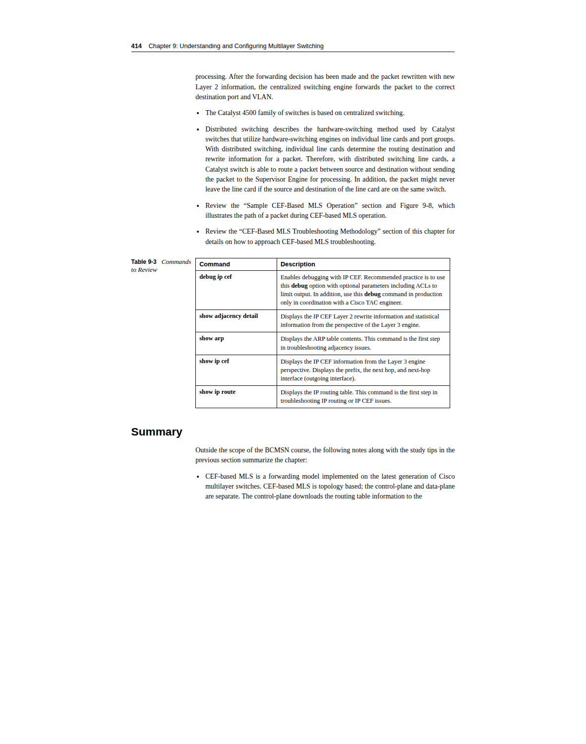414 Chapter 9: Understanding and Configuring Multilayer Switching
processing. After the forwarding decision has been made and the packet rewritten with new Layer 2 information, the centralized switching engine forwards the packet to the correct destination port and VLAN.
The Catalyst 4500 family of switches is based on centralized switching.
Distributed switching describes the hardware-switching method used by Catalyst switches that utilize hardware-switching engines on individual line cards and port groups. With distributed switching, individual line cards determine the routing destination and rewrite information for a packet. Therefore, with distributed switching line cards, a Catalyst switch is able to route a packet between source and destination without sending the packet to the Supervisor Engine for processing. In addition, the packet might never leave the line card if the source and destination of the line card are on the same switch.
Review the “Sample CEF-Based MLS Operation” section and Figure 9-8, which illustrates the path of a packet during CEF-based MLS operation.
Review the “CEF-Based MLS Troubleshooting Methodology” section of this chapter for details on how to approach CEF-based MLS troubleshooting.
Table 9-3Commands to Review
| Command | Description |
| --- | --- |
| debug ip cef | Enables debugging with IP CEF. Recommended practice is to use this debug option with optional parameters including ACLs to limit output. In addition, use this debug command in production only in coordination with a Cisco TAC engineer. |
| show adjacency detail | Displays the IP CEF Layer 2 rewrite information and statistical information from the perspective of the Layer 3 engine. |
| show arp | Displays the ARP table contents. This command is the first step in troubleshooting adjacency issues. |
| show ip cef | Displays the IP CEF information from the Layer 3 engine perspective. Displays the prefix, the next hop, and next-hop interface (outgoing interface). |
| show ip route | Displays the IP routing table. This command is the first step in troubleshooting IP routing or IP CEF issues. |
Summary
Outside the scope of the BCMSN course, the following notes along with the study tips in the previous section summarize the chapter:
CEF-based MLS is a forwarding model implemented on the latest generation of Cisco multilayer switches. CEF-based MLS is topology based; the control-plane and data-plane are separate. The control-plane downloads the routing table information to the